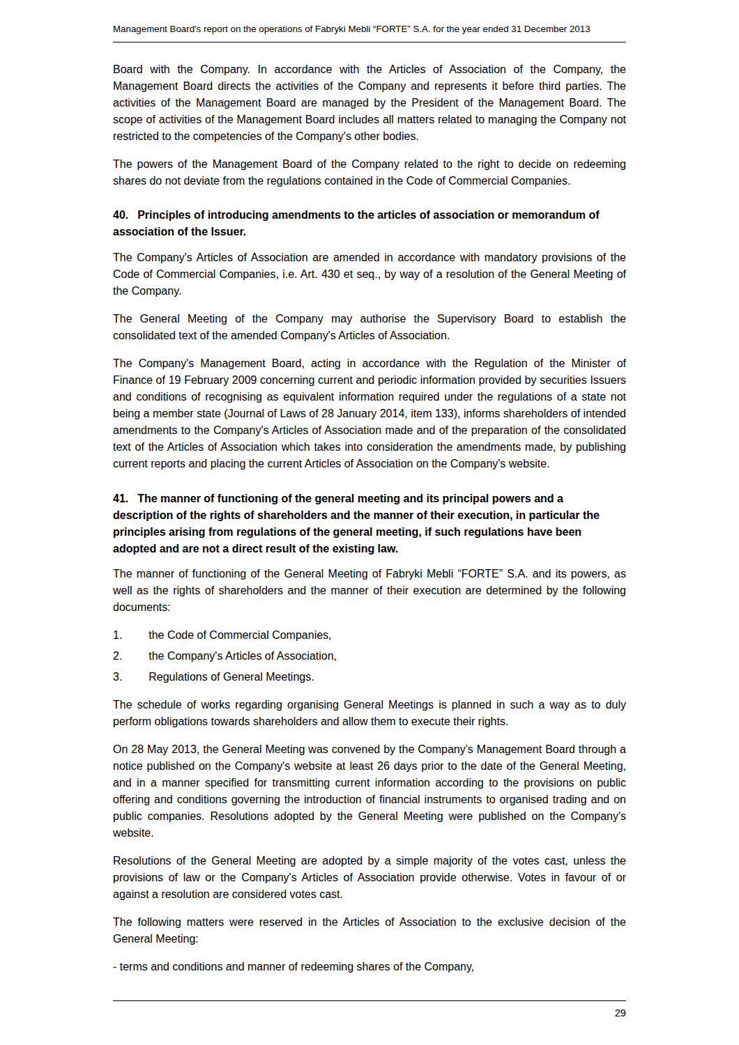Management Board's report on the operations of Fabryki Mebli “FORTE” S.A. for the year ended 31 December 2013
Board with the Company. In accordance with the Articles of Association of the Company, the Management Board directs the activities of the Company and represents it before third parties. The activities of the Management Board are managed by the President of the Management Board. The scope of activities of the Management Board includes all matters related to managing the Company not restricted to the competencies of the Company's other bodies.
The powers of the Management Board of the Company related to the right to decide on redeeming shares do not deviate from the regulations contained in the Code of Commercial Companies.
40. Principles of introducing amendments to the articles of association or memorandum of association of the Issuer.
The Company's Articles of Association are amended in accordance with mandatory provisions of the Code of Commercial Companies, i.e. Art. 430 et seq., by way of a resolution of the General Meeting of the Company.
The General Meeting of the Company may authorise the Supervisory Board to establish the consolidated text of the amended Company's Articles of Association.
The Company's Management Board, acting in accordance with the Regulation of the Minister of Finance of 19 February 2009 concerning current and periodic information provided by securities Issuers and conditions of recognising as equivalent information required under the regulations of a state not being a member state (Journal of Laws of 28 January 2014, item 133), informs shareholders of intended amendments to the Company's Articles of Association made and of the preparation of the consolidated text of the Articles of Association which takes into consideration the amendments made, by publishing current reports and placing the current Articles of Association on the Company's website.
41. The manner of functioning of the general meeting and its principal powers and a description of the rights of shareholders and the manner of their execution, in particular the principles arising from regulations of the general meeting, if such regulations have been adopted and are not a direct result of the existing law.
The manner of functioning of the General Meeting of Fabryki Mebli “FORTE” S.A. and its powers, as well as the rights of shareholders and the manner of their execution are determined by the following documents:
1. the Code of Commercial Companies,
2. the Company's Articles of Association,
3. Regulations of General Meetings.
The schedule of works regarding organising General Meetings is planned in such a way as to duly perform obligations towards shareholders and allow them to execute their rights.
On 28 May 2013, the General Meeting was convened by the Company's Management Board through a notice published on the Company's website at least 26 days prior to the date of the General Meeting, and in a manner specified for transmitting current information according to the provisions on public offering and conditions governing the introduction of financial instruments to organised trading and on public companies. Resolutions adopted by the General Meeting were published on the Company's website.
Resolutions of the General Meeting are adopted by a simple majority of the votes cast, unless the provisions of law or the Company's Articles of Association provide otherwise. Votes in favour of or against a resolution are considered votes cast.
The following matters were reserved in the Articles of Association to the exclusive decision of the General Meeting:
- terms and conditions and manner of redeeming shares of the Company,
29